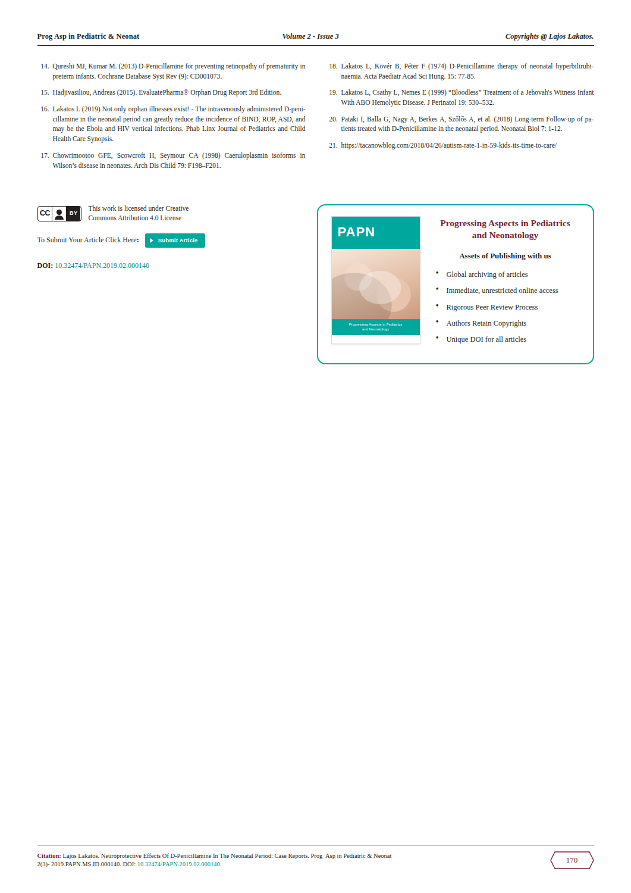Prog Asp in Pediatric & Neonat
Volume 2 - Issue 3
Copyrights @ Lajos Lakatos.
14. Qureshi MJ, Kumar M. (2013) D-Penicillamine for preventing retinopathy of prematurity in preterm infants. Cochrane Database Syst Rev (9): CD001073.
15. Hadjivasiliou, Andreas (2015). EvaluatePharma® Orphan Drug Report 3rd Edition.
16. Lakatos L (2019) Not only orphan illnesses exist! - The intravenously administered D-penicillamine in the neonatal period can greatly reduce the incidence of BIND, ROP, ASD, and may be the Ebola and HIV vertical infections. Phab Linx Journal of Pediatrics and Child Health Care Synopsis.
17. Chowrimootoo GFE, Scowcroft H, Seymour CA (1998) Caeruloplasmin isoforms in Wilson’s disease in neonates. Arch Dis Child 79: F198–F201.
18. Lakatos L, Kövér B, Péter F (1974) D-Penicillamine therapy of neonatal hyperbilirubinaemia. Acta Paediatr Acad Sci Hung. 15: 77-85.
19. Lakatos L, Csathy L, Nemes E (1999) “Bloodless” Treatment of a Jehovah's Witness Infant With ABO Hemolytic Disease. J Perinatol 19: 530–532.
20. Pataki I, Balla G, Nagy A, Berkes A, Szőlős A, et al. (2018) Long-term Follow-up of patients treated with D-Penicillamine in the neonatal period. Neonatal Biol 7: 1-12.
21. https://tacanowblog.com/2018/04/26/autism-rate-1-in-59-kids-its-time-to-care/
CC
BY
This work is licensed under Creative
Commons Attribution 4.0 License
To Submit Your Article Click Here: Submit Article
DOI: 10.32474/PAPN.2019.02.000140
PAPN
Progressing Aspects in Pediatrics
and Neonatology
Progressing Aspects in Pediatrics
and Neonatology
Assets of Publishing with us
Global archiving of articles
Immediate, unrestricted online access
Rigorous Peer Review Process
Authors Retain Copyrights
Unique DOI for all articles
Citation: Lajos Lakatos. Neuroprotective Effects Of D-Penicillamine In The Neonatal Period: Case Reports. Prog Asp in Pediatric & Neonat
2(3)- 2019.PAPN.MS.ID.000140. DOI: 10.32474/PAPN.2019.02.000140.
170